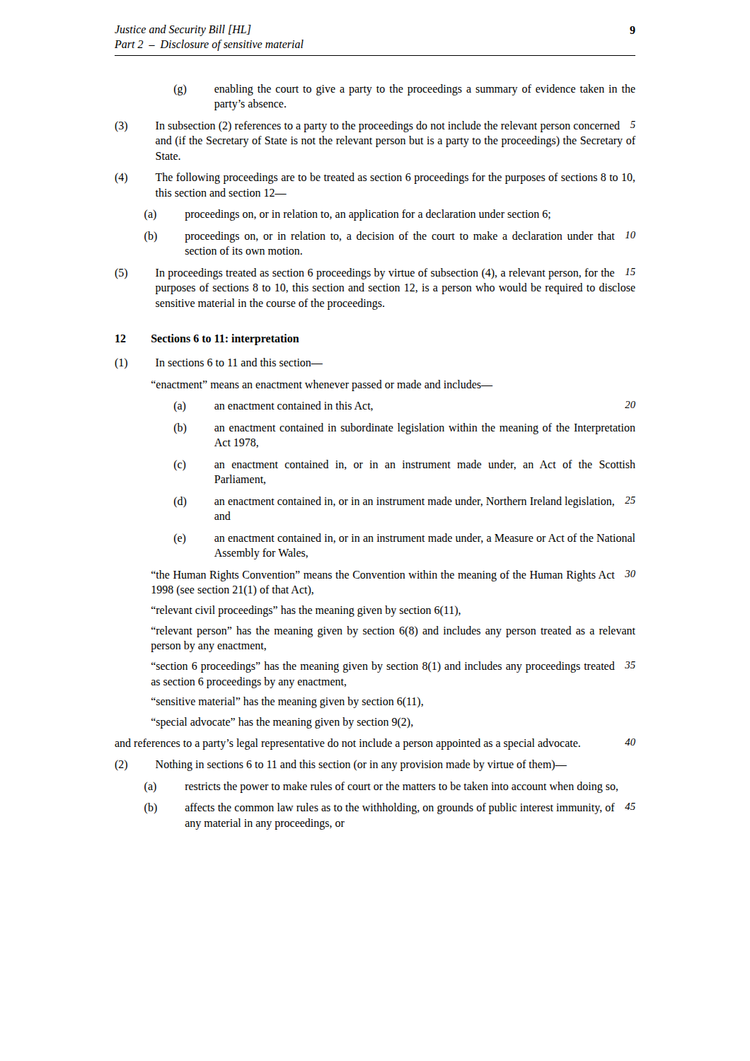Justice and Security Bill [HL]
Part 2 – Disclosure of sensitive material
9
(g)
enabling the court to give a party to the proceedings a summary of evidence taken in the party’s absence.
(3)
5 In subsection (2) references to a party to the proceedings do not include the relevant person concerned and (if the Secretary of State is not the relevant person but is a party to the proceedings) the Secretary of State.
(4)
The following proceedings are to be treated as section 6 proceedings for the purposes of sections 8 to 10, this section and section 12—
(a)
proceedings on, or in relation to, an application for a declaration under section 6;
(b)
10 proceedings on, or in relation to, a decision of the court to make a declaration under that section of its own motion.
(5)
15 In proceedings treated as section 6 proceedings by virtue of subsection (4), a relevant person, for the purposes of sections 8 to 10, this section and section 12, is a person who would be required to disclose sensitive material in the course of the proceedings.
12 Sections 6 to 11: interpretation
(1)
In sections 6 to 11 and this section—
“enactment” means an enactment whenever passed or made and includes—
(a)
20 an enactment contained in this Act,
(b)
an enactment contained in subordinate legislation within the meaning of the Interpretation Act 1978,
(c)
an enactment contained in, or in an instrument made under, an Act of the Scottish Parliament,
(d)
25 an enactment contained in, or in an instrument made under, Northern Ireland legislation, and
(e)
an enactment contained in, or in an instrument made under, a Measure or Act of the National Assembly for Wales,
30 “the Human Rights Convention” means the Convention within the meaning of the Human Rights Act 1998 (see section 21(1) of that Act),
“relevant civil proceedings” has the meaning given by section 6(11),
“relevant person” has the meaning given by section 6(8) and includes any person treated as a relevant person by any enactment,
35 “section 6 proceedings” has the meaning given by section 8(1) and includes any proceedings treated as section 6 proceedings by any enactment,
“sensitive material” has the meaning given by section 6(11),
“special advocate” has the meaning given by section 9(2),
40 and references to a party’s legal representative do not include a person appointed as a special advocate.
(2)
Nothing in sections 6 to 11 and this section (or in any provision made by virtue of them)—
(a)
restricts the power to make rules of court or the matters to be taken into account when doing so,
(b)
45 affects the common law rules as to the withholding, on grounds of public interest immunity, of any material in any proceedings, or